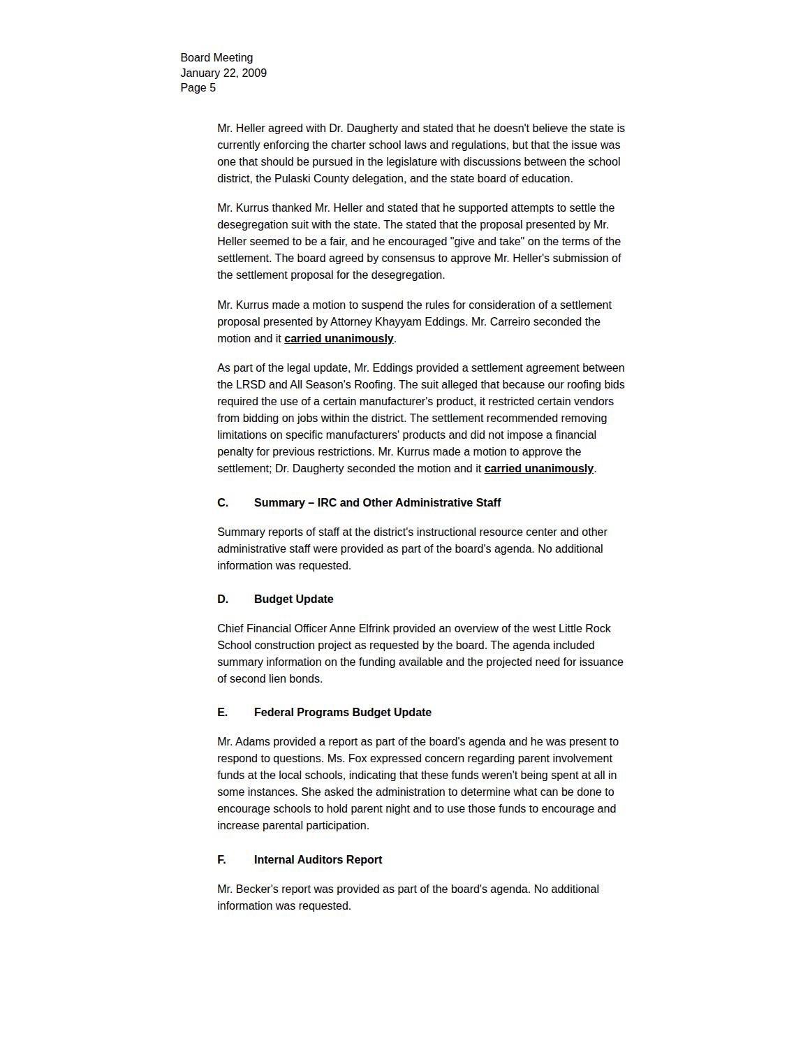Board Meeting
January 22, 2009
Page 5
Mr. Heller agreed with Dr. Daugherty and stated that he doesn't believe the state is currently enforcing the charter school laws and regulations, but that the issue was one that should be pursued in the legislature with discussions between the school district, the Pulaski County delegation, and the state board of education.
Mr. Kurrus thanked Mr. Heller and stated that he supported attempts to settle the desegregation suit with the state. The stated that the proposal presented by Mr. Heller seemed to be a fair, and he encouraged "give and take" on the terms of the settlement. The board agreed by consensus to approve Mr. Heller's submission of the settlement proposal for the desegregation.
Mr. Kurrus made a motion to suspend the rules for consideration of a settlement proposal presented by Attorney Khayyam Eddings. Mr. Carreiro seconded the motion and it carried unanimously.
As part of the legal update, Mr. Eddings provided a settlement agreement between the LRSD and All Season's Roofing. The suit alleged that because our roofing bids required the use of a certain manufacturer's product, it restricted certain vendors from bidding on jobs within the district. The settlement recommended removing limitations on specific manufacturers' products and did not impose a financial penalty for previous restrictions. Mr. Kurrus made a motion to approve the settlement; Dr. Daugherty seconded the motion and it carried unanimously.
C. Summary – IRC and Other Administrative Staff
Summary reports of staff at the district's instructional resource center and other administrative staff were provided as part of the board's agenda. No additional information was requested.
D. Budget Update
Chief Financial Officer Anne Elfrink provided an overview of the west Little Rock School construction project as requested by the board. The agenda included summary information on the funding available and the projected need for issuance of second lien bonds.
E. Federal Programs Budget Update
Mr. Adams provided a report as part of the board's agenda and he was present to respond to questions. Ms. Fox expressed concern regarding parent involvement funds at the local schools, indicating that these funds weren't being spent at all in some instances. She asked the administration to determine what can be done to encourage schools to hold parent night and to use those funds to encourage and increase parental participation.
F. Internal Auditors Report
Mr. Becker's report was provided as part of the board's agenda. No additional information was requested.